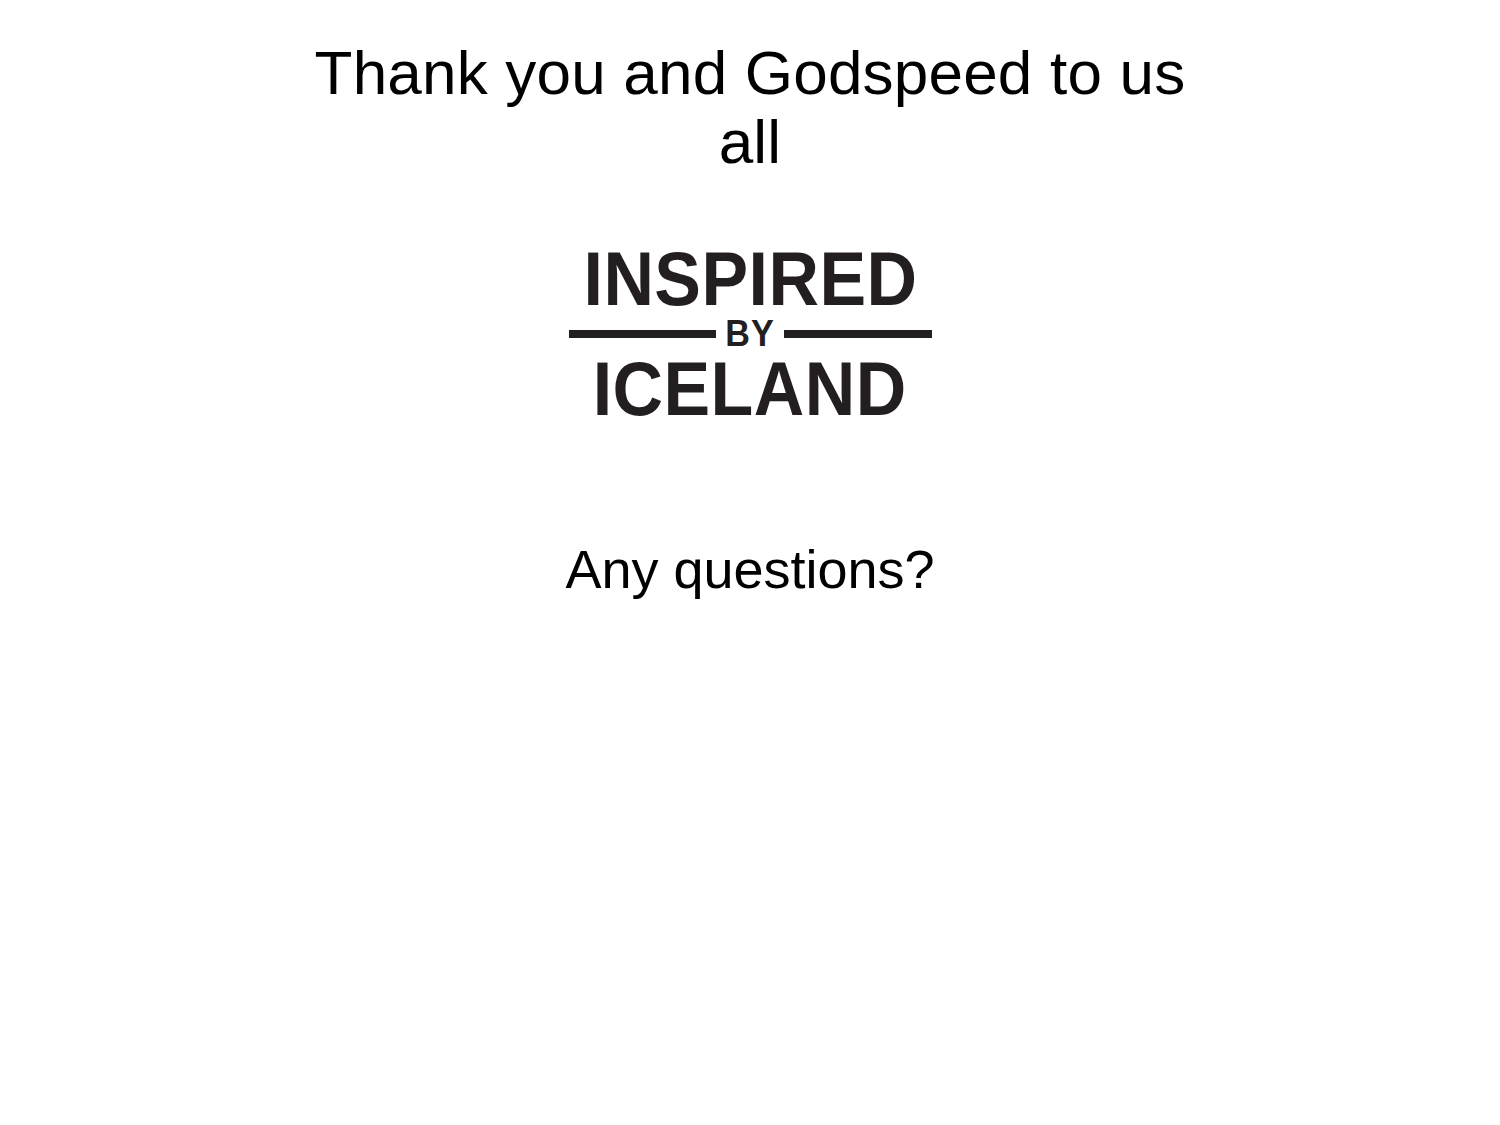Thank you and Godspeed to us all
INSPIRED
BY
ICELAND
Any questions?